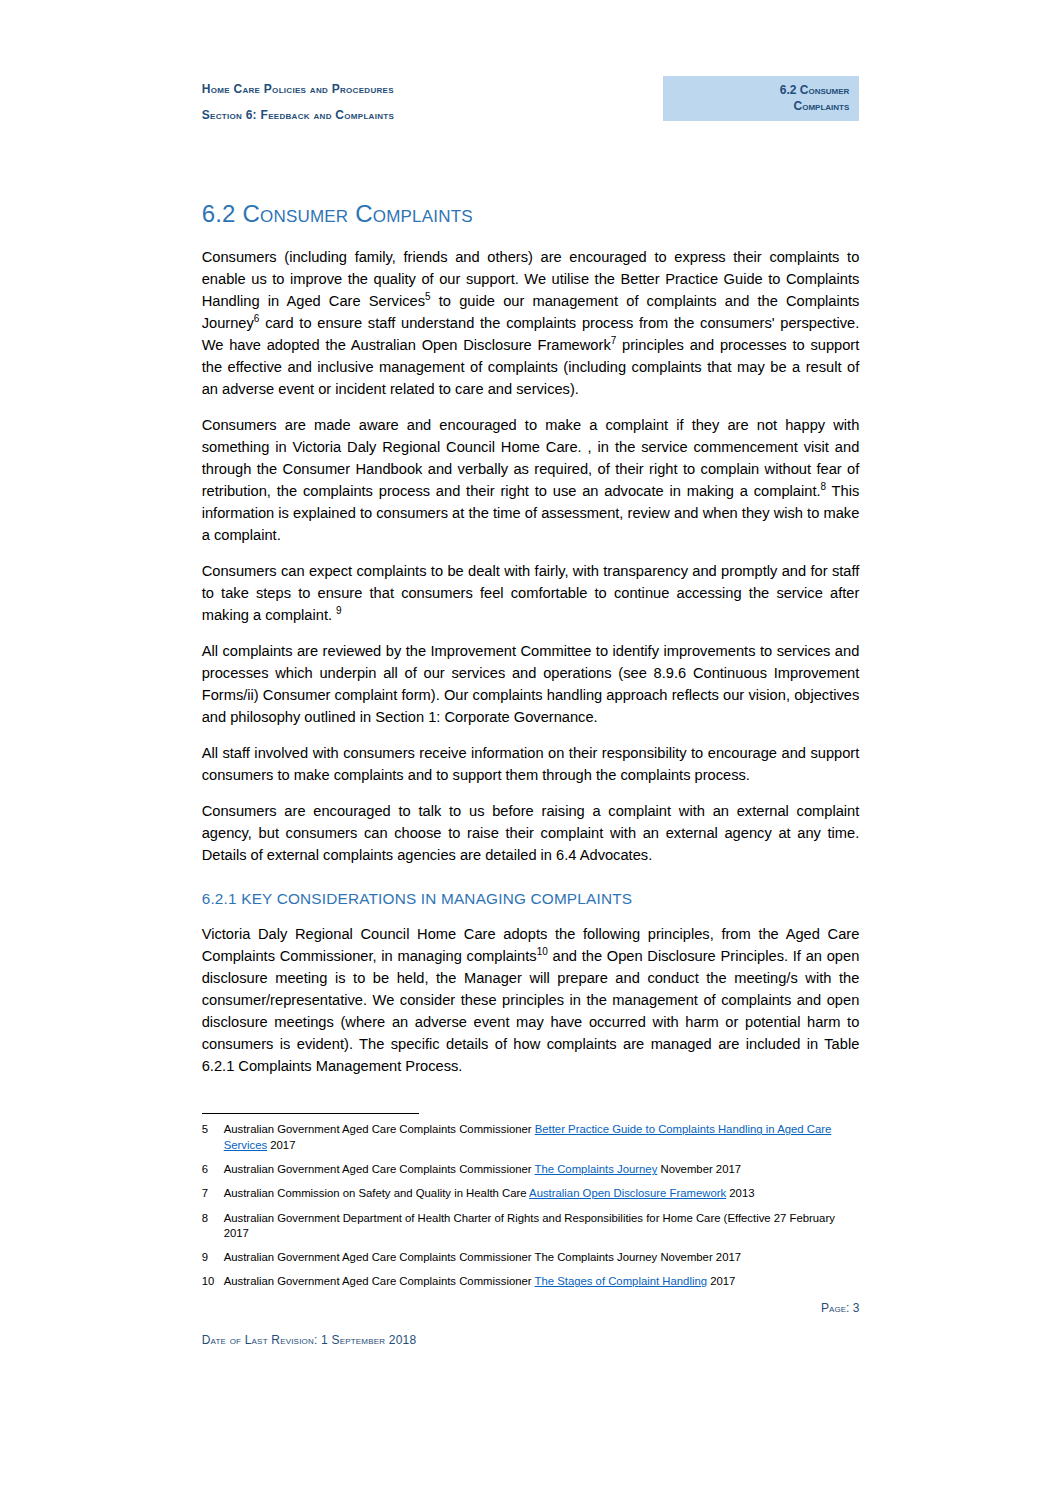Home Care Policies and Procedures
Section 6: Feedback and Complaints
6.2 Consumer
Complaints
6.2 Consumer Complaints
Consumers (including family, friends and others) are encouraged to express their complaints to enable us to improve the quality of our support. We utilise the Better Practice Guide to Complaints Handling in Aged Care Services5 to guide our management of complaints and the Complaints Journey6 card to ensure staff understand the complaints process from the consumers' perspective. We have adopted the Australian Open Disclosure Framework7 principles and processes to support the effective and inclusive management of complaints (including complaints that may be a result of an adverse event or incident related to care and services).
Consumers are made aware and encouraged to make a complaint if they are not happy with something in Victoria Daly Regional Council Home Care. , in the service commencement visit and through the Consumer Handbook and verbally as required, of their right to complain without fear of retribution, the complaints process and their right to use an advocate in making a complaint.8 This information is explained to consumers at the time of assessment, review and when they wish to make a complaint.
Consumers can expect complaints to be dealt with fairly, with transparency and promptly and for staff to take steps to ensure that consumers feel comfortable to continue accessing the service after making a complaint. 9
All complaints are reviewed by the Improvement Committee to identify improvements to services and processes which underpin all of our services and operations (see 8.9.6 Continuous Improvement Forms/ii) Consumer complaint form). Our complaints handling approach reflects our vision, objectives and philosophy outlined in Section 1: Corporate Governance.
All staff involved with consumers receive information on their responsibility to encourage and support consumers to make complaints and to support them through the complaints process.
Consumers are encouraged to talk to us before raising a complaint with an external complaint agency, but consumers can choose to raise their complaint with an external agency at any time. Details of external complaints agencies are detailed in 6.4 Advocates.
6.2.1 KEY CONSIDERATIONS IN MANAGING COMPLAINTS
Victoria Daly Regional Council Home Care adopts the following principles, from the Aged Care Complaints Commissioner, in managing complaints10 and the Open Disclosure Principles. If an open disclosure meeting is to be held, the Manager will prepare and conduct the meeting/s with the consumer/representative. We consider these principles in the management of complaints and open disclosure meetings (where an adverse event may have occurred with harm or potential harm to consumers is evident). The specific details of how complaints are managed are included in Table 6.2.1 Complaints Management Process.
5
Australian Government Aged Care Complaints Commissioner Better Practice Guide to Complaints Handling in Aged Care Services 2017
6
Australian Government Aged Care Complaints Commissioner The Complaints Journey November 2017
7
Australian Commission on Safety and Quality in Health Care Australian Open Disclosure Framework 2013
8
Australian Government Department of Health Charter of Rights and Responsibilities for Home Care (Effective 27 February 2017
9
Australian Government Aged Care Complaints Commissioner The Complaints Journey November 2017
10
Australian Government Aged Care Complaints Commissioner The Stages of Complaint Handling 2017
Page: 3
Date of Last Revision: 1 September 2018